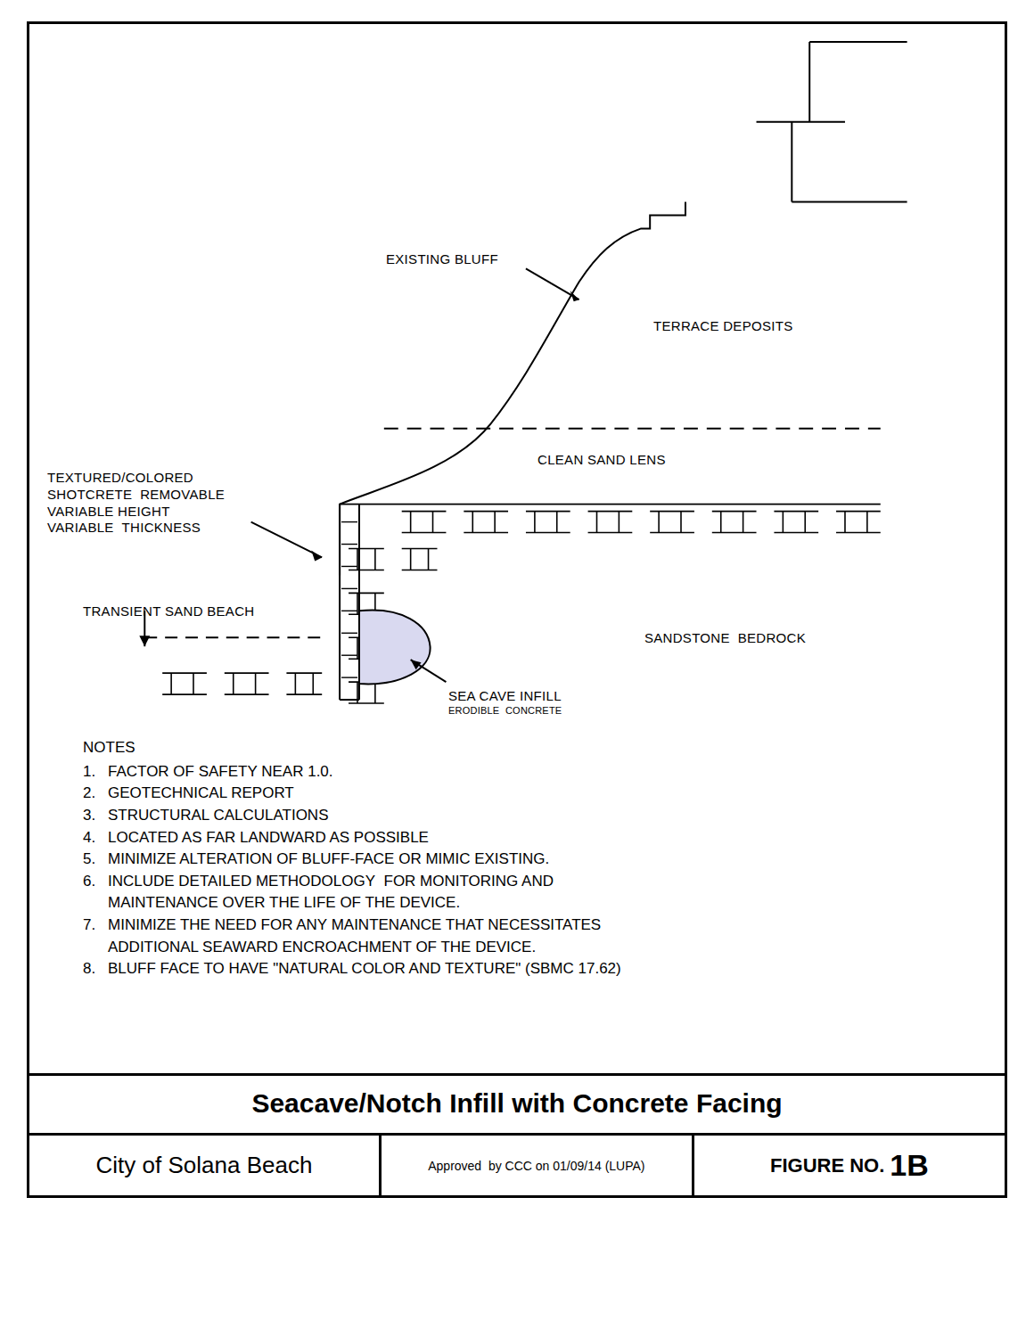EXISTING BLUFF
TERRACE DEPOSITS
CLEAN SAND LENS
TEXTURED/COLORED
SHOTCRETE REMOVABLE
VARIABLE HEIGHT
VARIABLE THICKNESS
TRANSIENT SAND BEACH
SANDSTONE BEDROCK
SEA CAVE INFILL ERODIBLE CONCRETE
NOTES
FACTOR OF SAFETY NEAR 1.0.
GEOTECHNICAL REPORT
STRUCTURAL CALCULATIONS
LOCATED AS FAR LANDWARD AS POSSIBLE
MINIMIZE ALTERATION OF BLUFF-FACE OR MIMIC EXISTING.
INCLUDE DETAILED METHODOLOGY FOR MONITORING AND MAINTENANCE OVER THE LIFE OF THE DEVICE.
MINIMIZE THE NEED FOR ANY MAINTENANCE THAT NECESSITATES ADDITIONAL SEAWARD ENCROACHMENT OF THE DEVICE.
BLUFF FACE TO HAVE "NATURAL COLOR AND TEXTURE" (SBMC 17.62)
Seacave/Notch Infill with Concrete Facing
City of Solana Beach
Approved by CCC on 01/09/14 (LUPA)
FIGURE NO.1B